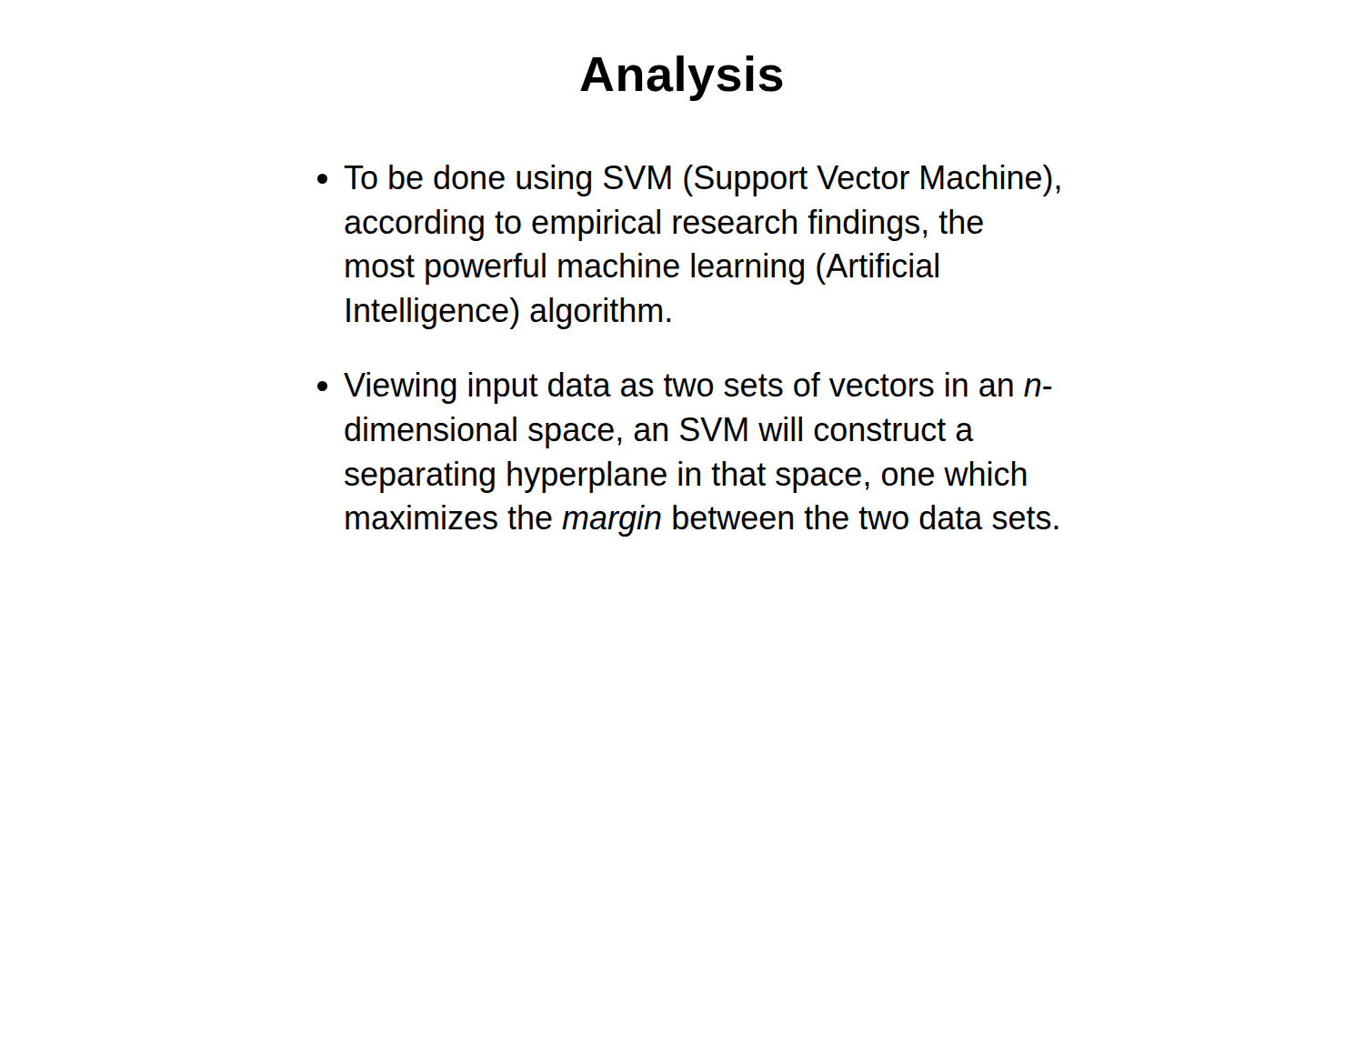Analysis
To be done using SVM (Support Vector Machine), according to empirical research findings, the most powerful machine learning (Artificial Intelligence) algorithm.
Viewing input data as two sets of vectors in an n-dimensional space, an SVM will construct a separating hyperplane in that space, one which maximizes the margin between the two data sets.